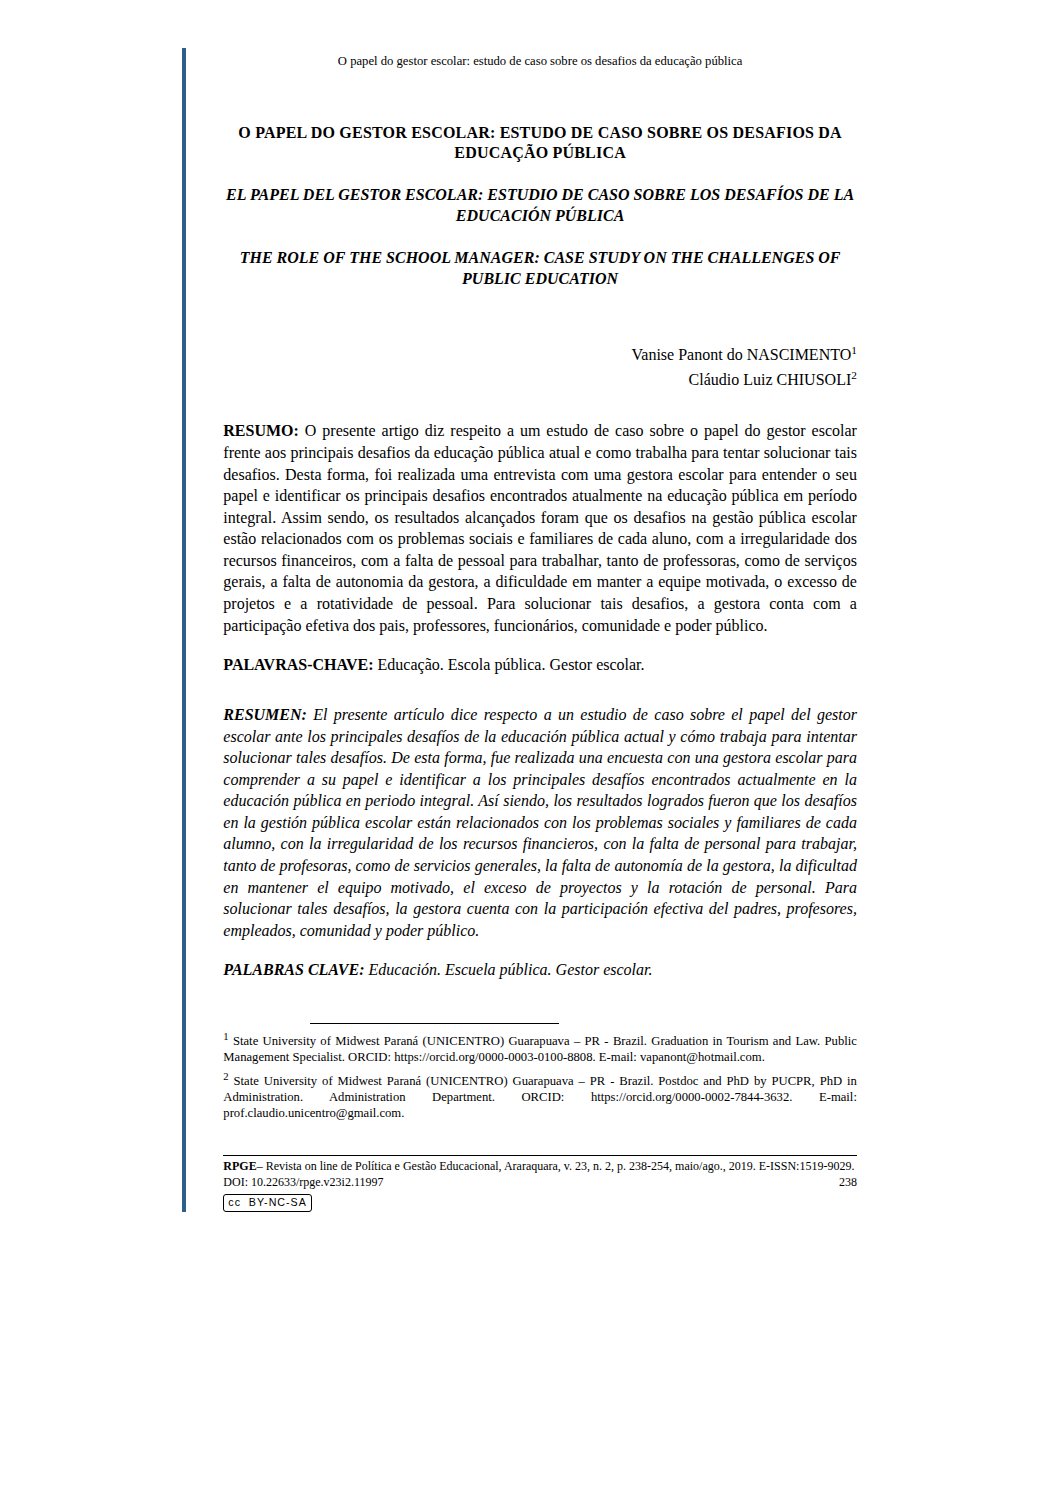O papel do gestor escolar: estudo de caso sobre os desafios da educação pública
O PAPEL DO GESTOR ESCOLAR: ESTUDO DE CASO SOBRE OS DESAFIOS DA EDUCAÇÃO PÚBLICA
EL PAPEL DEL GESTOR ESCOLAR: ESTUDIO DE CASO SOBRE LOS DESAFÍOS DE LA EDUCACIÓN PÚBLICA
THE ROLE OF THE SCHOOL MANAGER: CASE STUDY ON THE CHALLENGES OF PUBLIC EDUCATION
Vanise Panont do NASCIMENTO1
Cláudio Luiz CHIUSOLI2
RESUMO: O presente artigo diz respeito a um estudo de caso sobre o papel do gestor escolar frente aos principais desafios da educação pública atual e como trabalha para tentar solucionar tais desafios. Desta forma, foi realizada uma entrevista com uma gestora escolar para entender o seu papel e identificar os principais desafios encontrados atualmente na educação pública em período integral. Assim sendo, os resultados alcançados foram que os desafios na gestão pública escolar estão relacionados com os problemas sociais e familiares de cada aluno, com a irregularidade dos recursos financeiros, com a falta de pessoal para trabalhar, tanto de professoras, como de serviços gerais, a falta de autonomia da gestora, a dificuldade em manter a equipe motivada, o excesso de projetos e a rotatividade de pessoal. Para solucionar tais desafios, a gestora conta com a participação efetiva dos pais, professores, funcionários, comunidade e poder público.
PALAVRAS-CHAVE: Educação. Escola pública. Gestor escolar.
RESUMEN: El presente artículo dice respecto a un estudio de caso sobre el papel del gestor escolar ante los principales desafíos de la educación pública actual y cómo trabaja para intentar solucionar tales desafíos. De esta forma, fue realizada una encuesta con una gestora escolar para comprender a su papel e identificar a los principales desafíos encontrados actualmente en la educación pública en periodo integral. Así siendo, los resultados logrados fueron que los desafíos en la gestión pública escolar están relacionados con los problemas sociales y familiares de cada alumno, con la irregularidad de los recursos financieros, con la falta de personal para trabajar, tanto de profesoras, como de servicios generales, la falta de autonomía de la gestora, la dificultad en mantener el equipo motivado, el exceso de proyectos y la rotación de personal. Para solucionar tales desafíos, la gestora cuenta con la participación efectiva del padres, profesores, empleados, comunidad y poder público.
PALABRAS CLAVE: Educación. Escuela pública. Gestor escolar.
1 State University of Midwest Paraná (UNICENTRO) Guarapuava – PR - Brazil. Graduation in Tourism and Law. Public Management Specialist. ORCID: https://orcid.org/0000-0003-0100-8808. E-mail: vapanont@hotmail.com.
2 State University of Midwest Paraná (UNICENTRO) Guarapuava – PR - Brazil. Postdoc and PhD by PUCPR, PhD in Administration. Administration Department. ORCID: https://orcid.org/0000-0002-7844-3632. E-mail: prof.claudio.unicentro@gmail.com.
RPGE– Revista on line de Política e Gestão Educacional, Araraquara, v. 23, n. 2, p. 238-254, maio/ago., 2019. E-ISSN:1519-9029.
DOI: 10.22633/rpge.v23i2.11997
238
cc BY-NC-SA